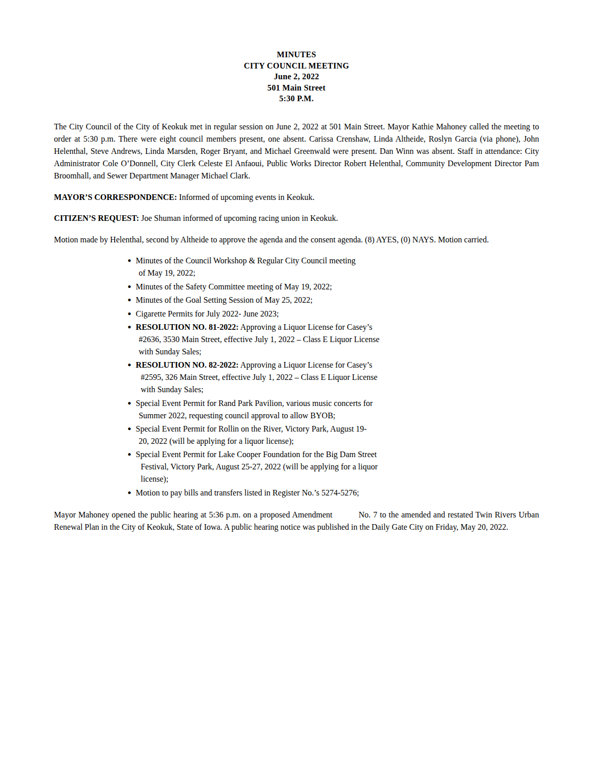MINUTES
CITY COUNCIL MEETING
June 2, 2022
501 Main Street
5:30 P.M.
The City Council of the City of Keokuk met in regular session on June 2, 2022 at 501 Main Street. Mayor Kathie Mahoney called the meeting to order at 5:30 p.m. There were eight council members present, one absent. Carissa Crenshaw, Linda Altheide, Roslyn Garcia (via phone), John Helenthal, Steve Andrews, Linda Marsden, Roger Bryant, and Michael Greenwald were present. Dan Winn was absent. Staff in attendance: City Administrator Cole O’Donnell, City Clerk Celeste El Anfaoui, Public Works Director Robert Helenthal, Community Development Director Pam Broomhall, and Sewer Department Manager Michael Clark.
MAYOR’S CORRESPONDENCE: Informed of upcoming events in Keokuk.
CITIZEN’S REQUEST: Joe Shuman informed of upcoming racing union in Keokuk.
Motion made by Helenthal, second by Altheide to approve the agenda and the consent agenda. (8) AYES, (0) NAYS. Motion carried.
Minutes of the Council Workshop & Regular City Council meetingof May 19, 2022;
Minutes of the Safety Committee meeting of May 19, 2022;
Minutes of the Goal Setting Session of May 25, 2022;
Cigarette Permits for July 2022- June 2023;
RESOLUTION NO. 81-2022: Approving a Liquor License for Casey’s#2636, 3530 Main Street, effective July 1, 2022 – Class E Liquor License with Sunday Sales;
RESOLUTION NO. 82-2022: Approving a Liquor License for Casey’s #2595, 326 Main Street, effective July 1, 2022 – Class E Liquor License with Sunday Sales;
Special Event Permit for Rand Park Pavilion, various music concerts forSummer 2022, requesting council approval to allow BYOB;
Special Event Permit for Rollin on the River, Victory Park, August 19-20, 2022 (will be applying for a liquor license);
Special Event Permit for Lake Cooper Foundation for the Big Dam Street Festival, Victory Park, August 25-27, 2022 (will be applying for a liquor license);
Motion to pay bills and transfers listed in Register No.’s 5274-5276;
Mayor Mahoney opened the public hearing at 5:36 p.m. on a proposed Amendment No. 7 to the amended and restated Twin Rivers Urban Renewal Plan in the City of Keokuk, State of Iowa. A public hearing notice was published in the Daily Gate City on Friday, May 20, 2022.